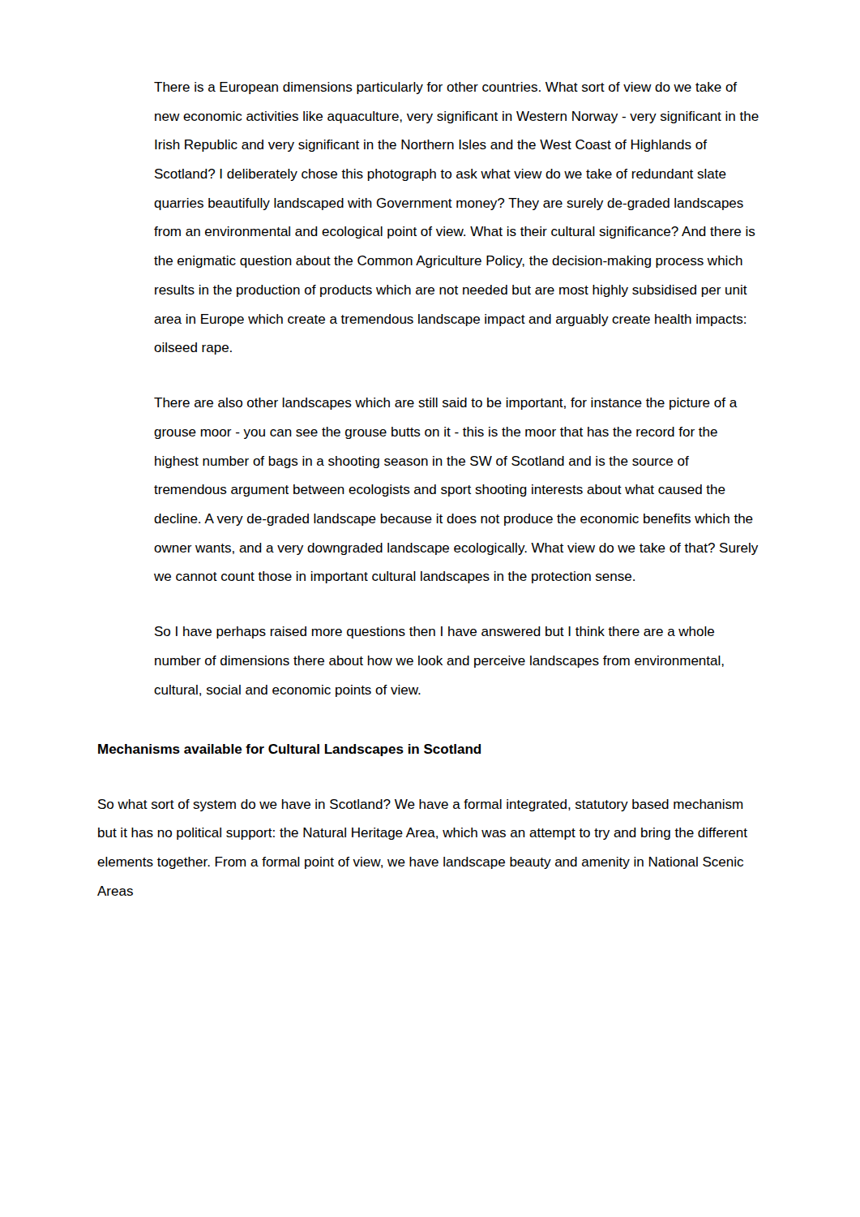There is a European dimensions particularly for other countries. What sort of view do we take of new economic activities like aquaculture, very significant in Western Norway - very significant in the Irish Republic and very significant in the Northern Isles and the West Coast of Highlands of Scotland? I deliberately chose this photograph to ask what view do we take of redundant slate quarries beautifully landscaped with Government money? They are surely de-graded landscapes from an environmental and ecological point of view. What is their cultural significance? And there is the enigmatic question about the Common Agriculture Policy, the decision-making process which results in the production of products which are not needed but are most highly subsidised per unit area in Europe which create a tremendous landscape impact and arguably create health impacts: oilseed rape.
There are also other landscapes which are still said to be important, for instance the picture of a grouse moor - you can see the grouse butts on it - this is the moor that has the record for the highest number of bags in a shooting season in the SW of Scotland and is the source of tremendous argument between ecologists and sport shooting interests about what caused the decline. A very de-graded landscape because it does not produce the economic benefits which the owner wants, and a very downgraded landscape ecologically. What view do we take of that? Surely we cannot count those in important cultural landscapes in the protection sense.
So I have perhaps raised more questions then I have answered but I think there are a whole number of dimensions there about how we look and perceive landscapes from environmental, cultural, social and economic points of view.
Mechanisms available for Cultural Landscapes in Scotland
So what sort of system do we have in Scotland? We have a formal integrated, statutory based mechanism but it has no political support: the Natural Heritage Area, which was an attempt to try and bring the different elements together. From a formal point of view, we have landscape beauty and amenity in National Scenic Areas